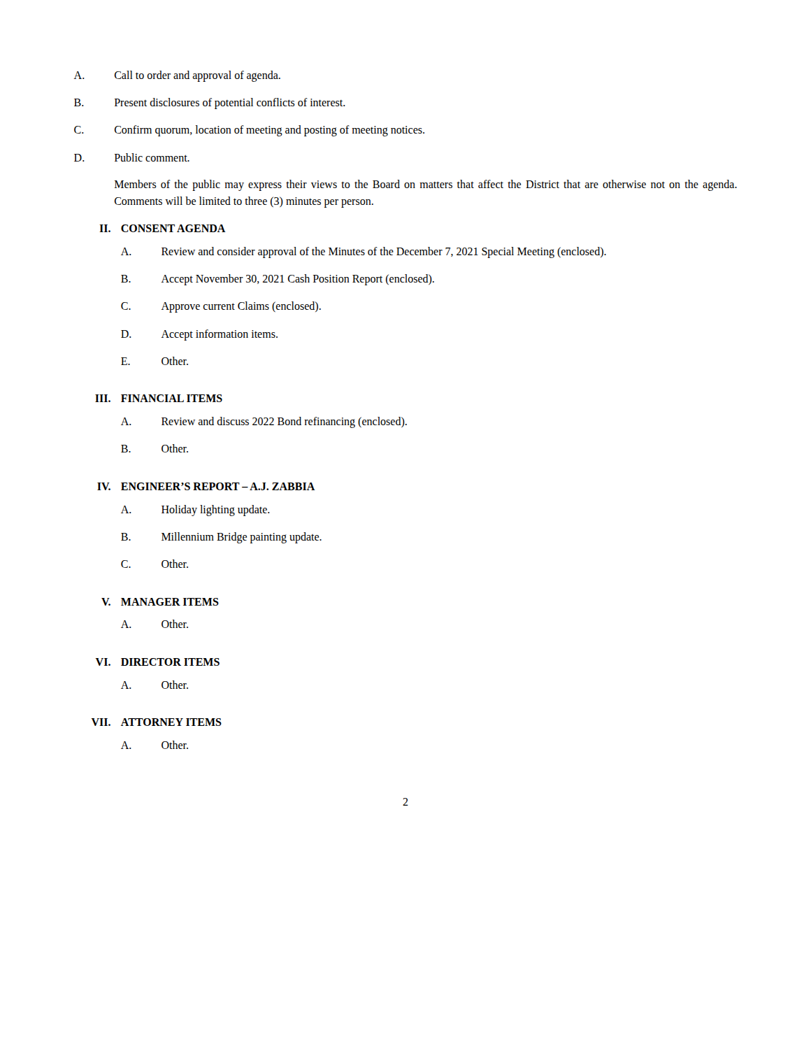A. Call to order and approval of agenda.
B. Present disclosures of potential conflicts of interest.
C. Confirm quorum, location of meeting and posting of meeting notices.
D. Public comment.
Members of the public may express their views to the Board on matters that affect the District that are otherwise not on the agenda. Comments will be limited to three (3) minutes per person.
II.
Consent Agenda
A. Review and consider approval of the Minutes of the December 7, 2021 Special Meeting (enclosed).
B. Accept November 30, 2021 Cash Position Report (enclosed).
C. Approve current Claims (enclosed).
D. Accept information items.
E. Other.
III.
Financial Items
A. Review and discuss 2022 Bond refinancing (enclosed).
B. Other.
IV.
Engineer’s Report – A.J. Zabbia
A. Holiday lighting update.
B. Millennium Bridge painting update.
C. Other.
V.
Manager Items
A. Other.
VI.
Director Items
A. Other.
VII.
Attorney Items
A. Other.
2